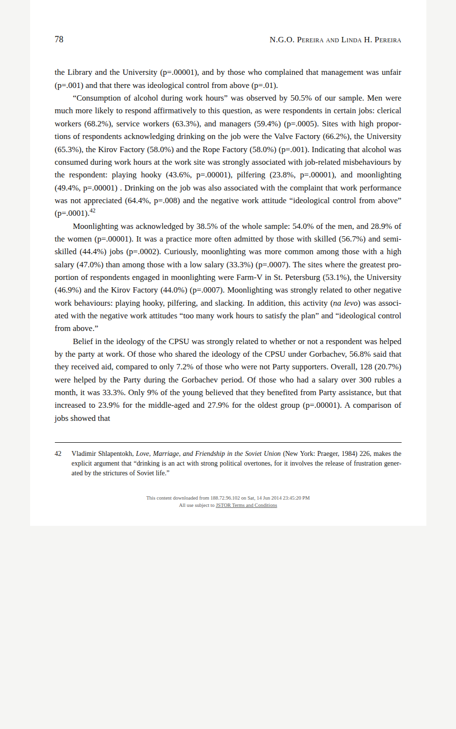78 N.G.O. Pereira and Linda H. Pereira
the Library and the University (p=.00001), and by those who complained that management was unfair (p=.001) and that there was ideological control from above (p=.01).
“Consumption of alcohol during work hours” was observed by 50.5% of our sample. Men were much more likely to respond affirmatively to this question, as were respondents in certain jobs: clerical workers (68.2%), service workers (63.3%), and managers (59.4%) (p=.0005). Sites with high proportions of respondents acknowledging drinking on the job were the Valve Factory (66.2%), the University (65.3%), the Kirov Factory (58.0%) and the Rope Factory (58.0%) (p=.001). Indicating that alcohol was consumed during work hours at the work site was strongly associated with job-related misbehaviours by the respondent: playing hooky (43.6%, p=.00001), pilfering (23.8%, p=.00001), and moonlighting (49.4%, p=.00001) . Drinking on the job was also associated with the complaint that work performance was not appreciated (64.4%, p=.008) and the negative work attitude “ideological control from above” (p=.0001).42
Moonlighting was acknowledged by 38.5% of the whole sample: 54.0% of the men, and 28.9% of the women (p=.00001). It was a practice more often admitted by those with skilled (56.7%) and semi-skilled (44.4%) jobs (p=.0002). Curiously, moonlighting was more common among those with a high salary (47.0%) than among those with a low salary (33.3%) (p=.0007). The sites where the greatest proportion of respondents engaged in moonlighting were Farm-V in St. Petersburg (53.1%), the University (46.9%) and the Kirov Factory (44.0%) (p=.0007). Moonlighting was strongly related to other negative work behaviours: playing hooky, pilfering, and slacking. In addition, this activity (na levo) was associated with the negative work attitudes “too many work hours to satisfy the plan” and “ideological control from above.”
Belief in the ideology of the CPSU was strongly related to whether or not a respondent was helped by the party at work. Of those who shared the ideology of the CPSU under Gorbachev, 56.8% said that they received aid, compared to only 7.2% of those who were not Party supporters. Overall, 128 (20.7%) were helped by the Party during the Gorbachev period. Of those who had a salary over 300 rubles a month, it was 33.3%. Only 9% of the young believed that they benefited from Party assistance, but that increased to 23.9% for the middle-aged and 27.9% for the oldest group (p=.00001). A comparison of jobs showed that
42 Vladimir Shlapentokh, Love, Marriage, and Friendship in the Soviet Union (New York: Praeger, 1984) 226, makes the explicit argument that “drinking is an act with strong political overtones, for it involves the release of frustration generated by the strictures of Soviet life.”
This content downloaded from 188.72.96.102 on Sat, 14 Jun 2014 23:45:20 PM
All use subject to JSTOR Terms and Conditions